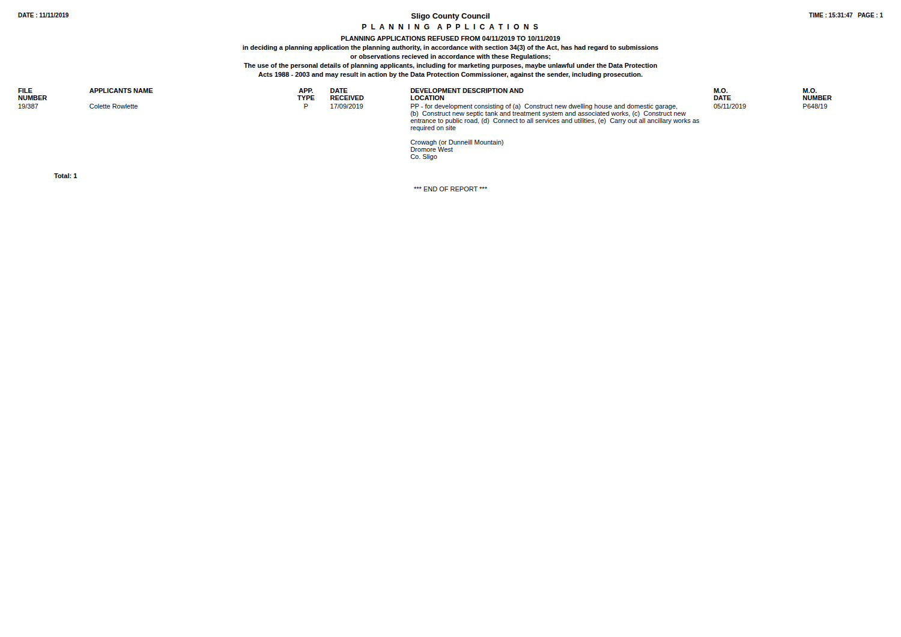DATE : 11/11/2019 TIME : 15:31:47 PAGE : 1
Sligo County Council
P L A N N I N G A P P L I C A T I O N S
PLANNING APPLICATIONS REFUSED FROM 04/11/2019 TO 10/11/2019
in deciding a planning application the planning authority, in accordance with section 34(3) of the Act, has had regard to submissions
or observations recieved in accordance with these Regulations;
The use of the personal details of planning applicants, including for marketing purposes, maybe unlawful under the Data Protection
Acts 1988 - 2003 and may result in action by the Data Protection Commissioner, against the sender, including prosecution.
| FILE NUMBER | APPLICANTS NAME | APP. TYPE | DATE RECEIVED | DEVELOPMENT DESCRIPTION AND LOCATION | M.O. DATE | M.O. NUMBER |
| --- | --- | --- | --- | --- | --- | --- |
| 19/387 | Colette Rowlette | P | 17/09/2019 | PP - for development consisting of (a) Construct new dwelling house and domestic garage, (b) Construct new septic tank and treatment system and associated works, (c) Construct new entrance to public road, (d) Connect to all services and utilities, (e) Carry out all ancillary works as required on site Crowagh (or Dunneill Mountain) Dromore West Co. Sligo | 05/11/2019 | P648/19 |
Total: 1
*** END OF REPORT ***